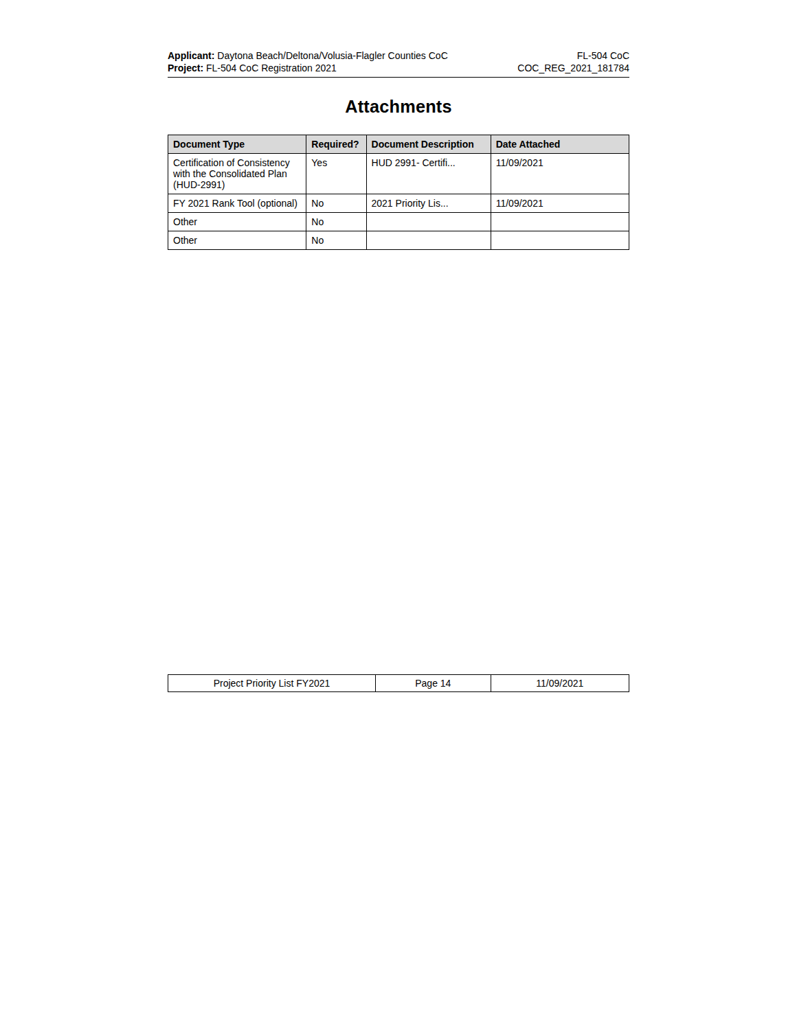| Applicant: Daytona Beach/Deltona/Volusia-Flagler Counties CoC | FL-504 CoC |
| Project: FL-504 CoC Registration 2021 | COC_REG_2021_181784 |
Attachments
| Document Type | Required? | Document Description | Date Attached |
| --- | --- | --- | --- |
| Certification of Consistency with the Consolidated Plan (HUD-2991) | Yes | HUD 2991- Certifi... | 11/09/2021 |
| FY 2021 Rank Tool (optional) | No | 2021 Priority Lis... | 11/09/2021 |
| Other | No | | |
| Other | No | | |
| Project Priority List FY2021 | Page 14 | 11/09/2021 |